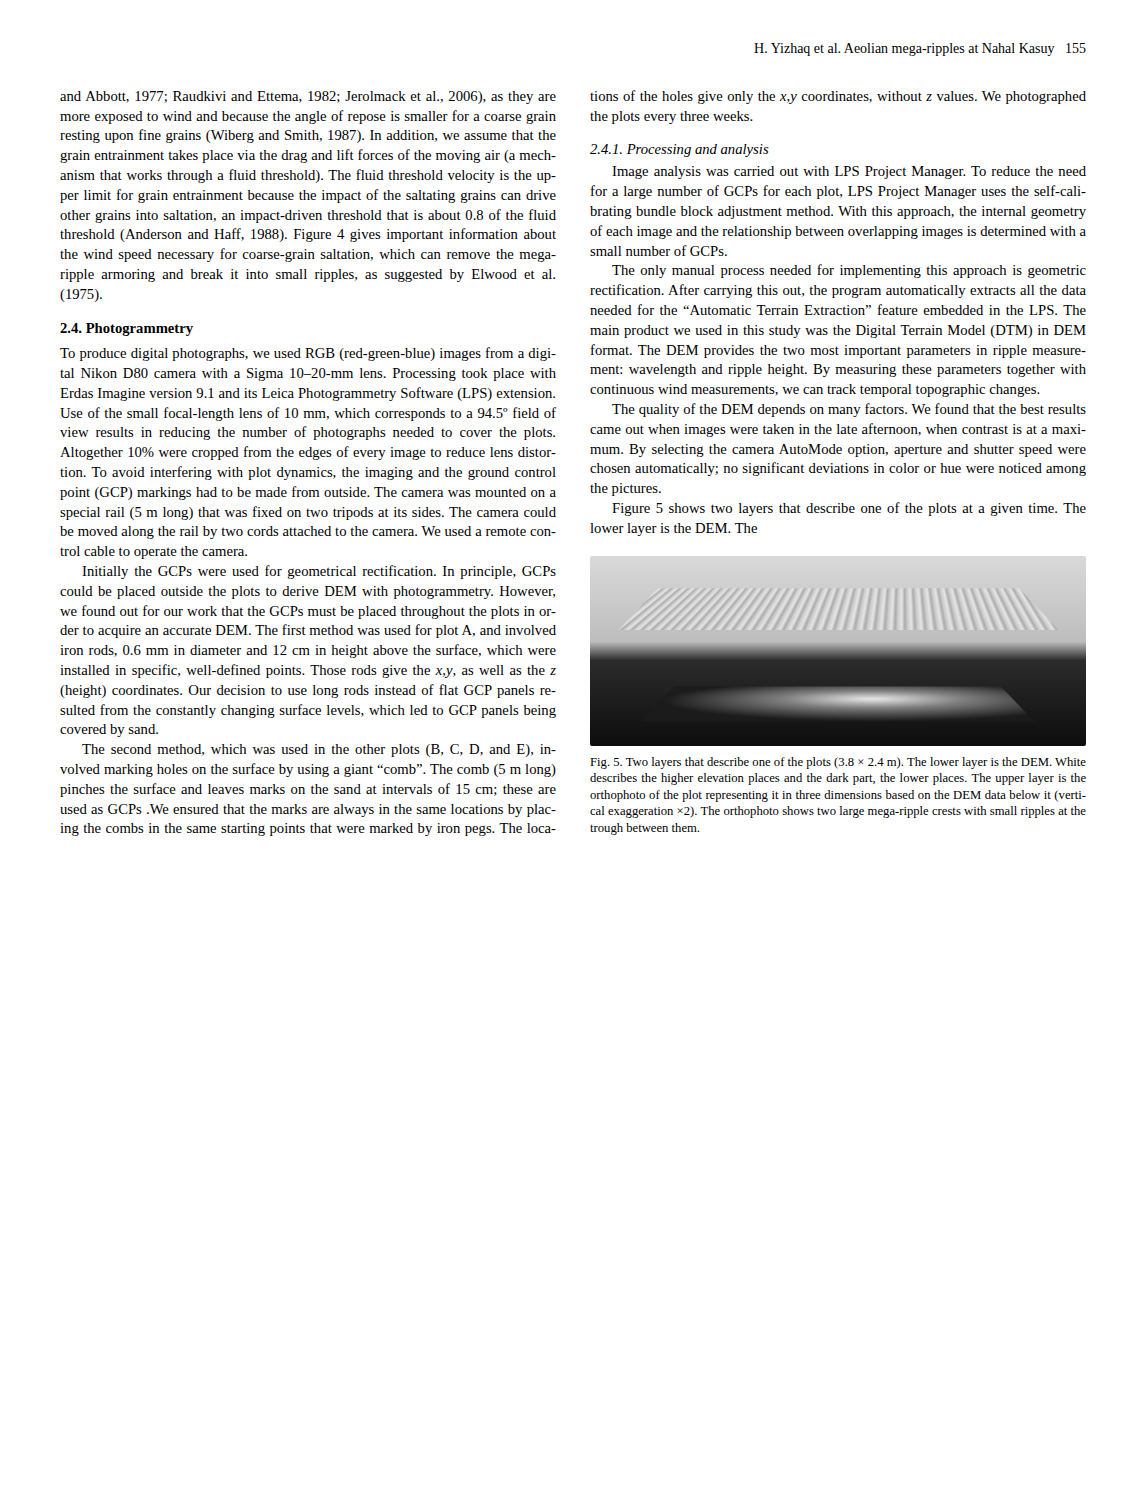H. Yizhaq et al. Aeolian mega-ripples at Nahal Kasuy 155
and Abbott, 1977; Raudkivi and Ettema, 1982; Jerolmack et al., 2006), as they are more exposed to wind and because the angle of repose is smaller for a coarse grain resting upon fine grains (Wiberg and Smith, 1987). In addition, we assume that the grain entrainment takes place via the drag and lift forces of the moving air (a mechanism that works through a fluid threshold). The fluid threshold velocity is the upper limit for grain entrainment because the impact of the saltating grains can drive other grains into saltation, an impact-driven threshold that is about 0.8 of the fluid threshold (Anderson and Haff, 1988). Figure 4 gives important information about the wind speed necessary for coarse-grain saltation, which can remove the mega-ripple armoring and break it into small ripples, as suggested by Elwood et al. (1975).
2.4. Photogrammetry
To produce digital photographs, we used RGB (red-green-blue) images from a digital Nikon D80 camera with a Sigma 10–20-mm lens. Processing took place with Erdas Imagine version 9.1 and its Leica Photogrammetry Software (LPS) extension. Use of the small focal-length lens of 10 mm, which corresponds to a 94.5º field of view results in reducing the number of photographs needed to cover the plots. Altogether 10% were cropped from the edges of every image to reduce lens distortion. To avoid interfering with plot dynamics, the imaging and the ground control point (GCP) markings had to be made from outside. The camera was mounted on a special rail (5 m long) that was fixed on two tripods at its sides. The camera could be moved along the rail by two cords attached to the camera. We used a remote control cable to operate the camera.
Initially the GCPs were used for geometrical rectification. In principle, GCPs could be placed outside the plots to derive DEM with photogrammetry. However, we found out for our work that the GCPs must be placed throughout the plots in order to acquire an accurate DEM. The first method was used for plot A, and involved iron rods, 0.6 mm in diameter and 12 cm in height above the surface, which were installed in specific, well-defined points. Those rods give the x,y, as well as the z (height) coordinates. Our decision to use long rods instead of flat GCP panels resulted from the constantly changing surface levels, which led to GCP panels being covered by sand.
The second method, which was used in the other plots (B, C, D, and E), involved marking holes on the surface by using a giant “comb”. The comb (5 m long) pinches the surface and leaves marks on the sand at intervals of 15 cm; these are used as GCPs .We ensured that the marks are always in the same locations by placing the combs in the same starting points that were marked by iron pegs. The locations of the holes give only the x,y coordinates, without z values. We photographed the plots every three weeks.
2.4.1. Processing and analysis
Image analysis was carried out with LPS Project Manager. To reduce the need for a large number of GCPs for each plot, LPS Project Manager uses the self-calibrating bundle block adjustment method. With this approach, the internal geometry of each image and the relationship between overlapping images is determined with a small number of GCPs.
The only manual process needed for implementing this approach is geometric rectification. After carrying this out, the program automatically extracts all the data needed for the “Automatic Terrain Extraction” feature embedded in the LPS. The main product we used in this study was the Digital Terrain Model (DTM) in DEM format. The DEM provides the two most important parameters in ripple measurement: wavelength and ripple height. By measuring these parameters together with continuous wind measurements, we can track temporal topographic changes.
The quality of the DEM depends on many factors. We found that the best results came out when images were taken in the late afternoon, when contrast is at a maximum. By selecting the camera AutoMode option, aperture and shutter speed were chosen automatically; no significant deviations in color or hue were noticed among the pictures.
Figure 5 shows two layers that describe one of the plots at a given time. The lower layer is the DEM. The
Fig. 5. Two layers that describe one of the plots (3.8 × 2.4 m). The lower layer is the DEM. White describes the higher elevation places and the dark part, the lower places. The upper layer is the orthophoto of the plot representing it in three dimensions based on the DEM data below it (vertical exaggeration ×2). The orthophoto shows two large mega-ripple crests with small ripples at the trough between them.